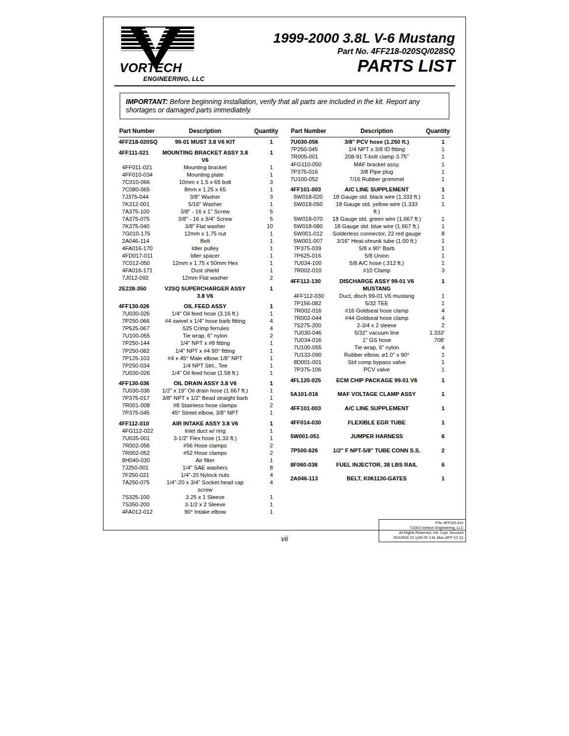VORTECH
ENGINEERING, LLC
1999-2000 3.8L V-6 Mustang
Part No. 4FF218-020SQ/028SQ
PARTS LIST
IMPORTANT: Before beginning installation, verify that all parts are included in the kit. Report any shortages or damaged parts immediately.
| Part Number | Description | Quantity |
| --- | --- | --- |
| 4FF218-020SQ | 99-01 MUST 3.8 V6 KIT | 1 |
| 4FF111-021 | MOUNTING BRACKET ASSY 3.8 V6 | 1 |
| 4FF011-021 | Mounting bracket | 1 |
| 4FF010-034 | Mounting plate | 1 |
| 7C010-066 | 10mm x 1.5 x 65 bolt | 3 |
| 7C080-065 | 8mm x 1.25 x 65 | 1 |
| 7J375-044 | 3/8" Washer | 3 |
| 7K312-001 | 5/16" Washer | 1 |
| 7A375-100 | 3/8" - 16 x 1" Screw | 5 |
| 7A375-075 | 3/8" - 16 x 3/4" Screw | 5 |
| 7K375-040 | 3/8" Flat washer | 10 |
| 7G010-175 | 12mm x 1.75 nut | 1 |
| 2A046-114 | Belt | 1 |
| 4FA016-170 | Idler pulley | 1 |
| 4FD017-011 | Idler spacer | 1 |
| 7C012-050 | 12mm x 1.75 x 50mm Hex | 1 |
| 4FA016-171 | Dust shield | 1 |
| 7J012-092 | 12mm Flat washer | 2 |
| 2E228-350 | V2SQ SUPERCHARGER ASSY 3.8 V6 | 1 |
| 4FF130-026 | OIL FEED ASSY | 1 |
| 7U030-026 | 1/4" Oil feed hose (3.16 ft.) | 1 |
| 7P250-066 | #4 swivel x 1/4" hose barb fitting | 4 |
| 7P525-067 | .525 Crimp ferrules | 4 |
| 7U100-055 | Tie wrap, 6" nylon | 2 |
| 7P250-144 | 1/4" NPT x #8 fitting | 1 |
| 7P250-082 | 1/4" NPT x #4 90° fitting | 1 |
| 7P125-103 | #4 x 45° Male elbow 1/8" NPT | 1 |
| 7P250-034 | 1/4 NPT Strt., Tee | 1 |
| 7U030-026 | 1/4" Oil feed hose (1.58 ft.) | 1 |
| 4FF130-036 | OIL DRAIN ASSY 3.8 V6 | 1 |
| 7U030-036 | 1/2" x 19" Oil drain hose (1.667 ft.) | 1 |
| 7P375-017 | 3/8" NPT x 1/2" Bead straight barb | 1 |
| 7R001-008 | #8 Stainless hose clamps | 2 |
| 7P375-045 | 45° Street elbow, 3/8" NPT | 1 |
| 4FF112-010 | AIR INTAKE ASSY 3.8 V6 | 1 |
| 4FG112-022 | Inlet duct w/ ring | 1 |
| 7U035-001 | 3-1/2" Flex hose (1.33 ft.) | 1 |
| 7R002-056 | #56 Hose clamps | 2 |
| 7R002-052 | #52 Hose clamps | 2 |
| 8H040-030 | Air filter | 1 |
| 7J250-001 | 1/4" SAE washers | 8 |
| 7F250-021 | 1/4"-20 Nylock nuts | 4 |
| 7A250-075 | 1/4"-20 x 3/4" Socket head cap screw | 4 |
| 7S325-100 | 3.25 x 1 Sleeve | 1 |
| 7S350-200 | 3-1/2 x 2 Sleeve | 1 |
| 4FA012-012 | 90° Intake elbow | 1 |
| Part Number | Description | Quantity |
| --- | --- | --- |
| 7U030-056 | 3/8" PCV hose (1.250 ft.) | 1 |
| 7P250-045 | 1/4 NPT x 3/8 ID fitting | 1 |
| 7R005-001 | 208-91 T-bolt clamp 3.75" | 1 |
| 4FG110-050 | MAF bracket assy. | 1 |
| 7P375-016 | 3/8 Pipe plug | 1 |
| 7U100-052 | 7/16 Rubber grommet | 1 |
| 4FF101-003 | A/C LINE SUPPLEMENT | 1 |
| 5W018-020 | 18 Gauge std. black wire (1.333 ft.) | 1 |
| 5W018-050 | 18 Gauge std. yellow wire (1.333 ft.) | 1 |
| 5W018-070 | 18 Gauge std. green wire (1.667 ft.) | 1 |
| 5W018-080 | 18 Gauge std. blue wire (1.667 ft.) | 1 |
| 5W001-012 | Solderless connector, 22 red gauge | 8 |
| 5W001-007 | 3/16" Heat-shrunk tube (1.00 ft.) | 1 |
| 7P375-039 | 5/8 x 90° Barb | 1 |
| 7P625-016 | 5/8 Union | 1 |
| 7U034-100 | 5/8 A/C hose (.312 ft.) | 1 |
| 7R002-010 | #10 Clamp | 3 |
| 4FF112-130 | DISCHARGE ASSY 99-01 V6 MUSTANG | 1 |
| 4FF112-030 | Duct, disch 99-01 V6 mustang | 1 |
| 7P156-082 | 5/32 TEE | 1 |
| 7R002-016 | #16 Goldseal hose clamp | 4 |
| 7R002-044 | #44 Goldseal hose clamp | 4 |
| 7S275-200 | 2-3/4 x 2 sleeve | 2 |
| 7U030-046 | 5/32" vacuum line | 1.333' |
| 7U034-016 | 1" GS hose | .708' |
| 7U100-055 | Tie wrap, 6" nylon | 4 |
| 7U133-090 | Rubber elbow, ø1.0" x 90° | 1 |
| 8D001-001 | Std comp bypass valve | 1 |
| 7P375-106 | PCV valve | 1 |
| 4FL120-025 | ECM CHIP PACKAGE 99-01 V6 | 1 |
| 5A101-016 | MAF VOLTAGE CLAMP ASSY | 1 |
| 4FF101-003 | A/C LINE SUPPLEMENT | 1 |
| 4FF014-030 | FLEXIBLE EGR TUBE | 1 |
| 5W001-051 | JUMPER HARNESS | 6 |
| 7P500-626 | 1/2" F NPT-5/8" TUBE CONN S.S. | 2 |
| 8F060-038 | FUEL INJECTOR, 38 LBS RAIL | 6 |
| 2A046-113 | BELT, K061130-GATES | 1 |
vii
P/N: 4FF020-010
©2003 Vortech Engineering, LLC
All Rights Reserved, Intl. Copr. Secured
09JUN03 V2.1(94-00 3.8L Mus.(4FF V2.1))